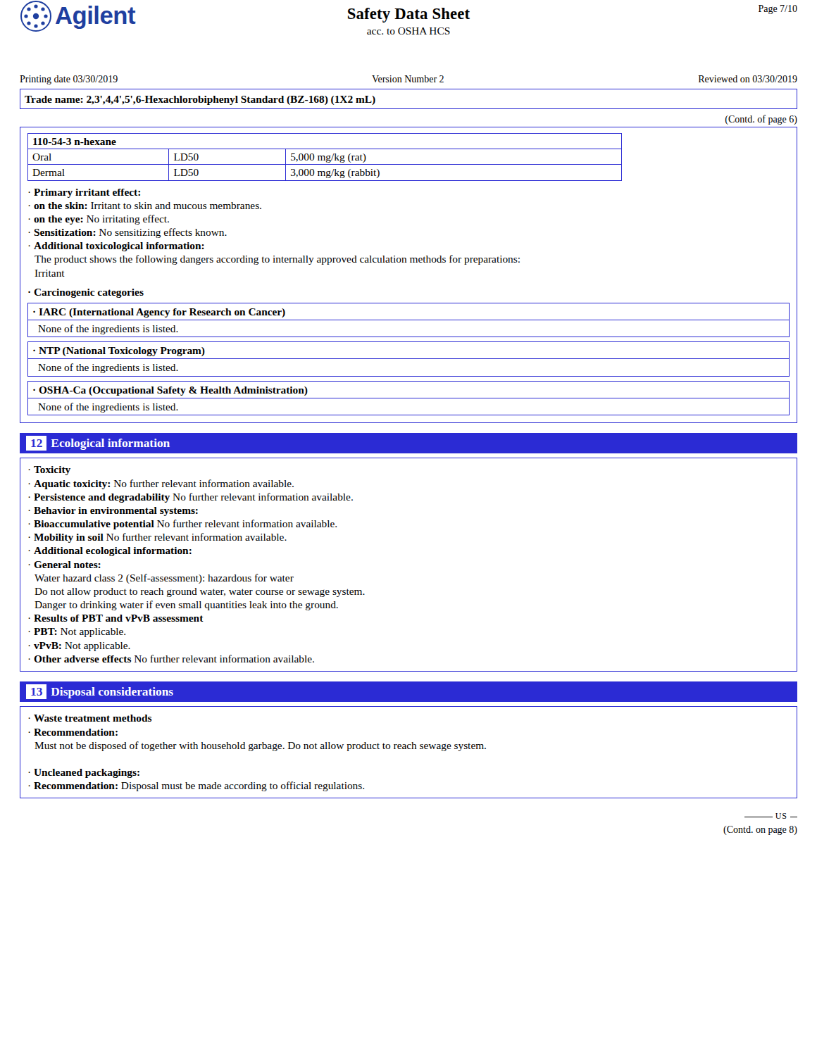Agilent
Page 7/10
Safety Data Sheet
acc. to OSHA HCS
Printing date 03/30/2019
Version Number 2
Reviewed on 03/30/2019
Trade name: 2,3',4,4',5',6-Hexachlorobiphenyl Standard (BZ-168) (1X2 mL)
(Contd. of page 6)
| 110-54-3 n-hexane |
| Oral | LD50 | 5,000 mg/kg (rat) |
| Dermal | LD50 | 3,000 mg/kg (rabbit) |
Primary irritant effect:
on the skin: Irritant to skin and mucous membranes.
on the eye: No irritating effect.
Sensitization: No sensitizing effects known.
Additional toxicological information:
The product shows the following dangers according to internally approved calculation methods for preparations:
Irritant
· Carcinogenic categories
· IARC (International Agency for Research on Cancer)
None of the ingredients is listed.
· NTP (National Toxicology Program)
None of the ingredients is listed.
· OSHA-Ca (Occupational Safety & Health Administration)
None of the ingredients is listed.
12 Ecological information
Toxicity
Aquatic toxicity: No further relevant information available.
Persistence and degradability No further relevant information available.
Behavior in environmental systems:
Bioaccumulative potential No further relevant information available.
Mobility in soil No further relevant information available.
Additional ecological information:
General notes:
Water hazard class 2 (Self-assessment): hazardous for water
Do not allow product to reach ground water, water course or sewage system.
Danger to drinking water if even small quantities leak into the ground.
Results of PBT and vPvB assessment
PBT: Not applicable.
vPvB: Not applicable.
Other adverse effects No further relevant information available.
13 Disposal considerations
Waste treatment methods
Recommendation:
Must not be disposed of together with household garbage. Do not allow product to reach sewage system.
Uncleaned packagings:
Recommendation: Disposal must be made according to official regulations.
US
(Contd. on page 8)